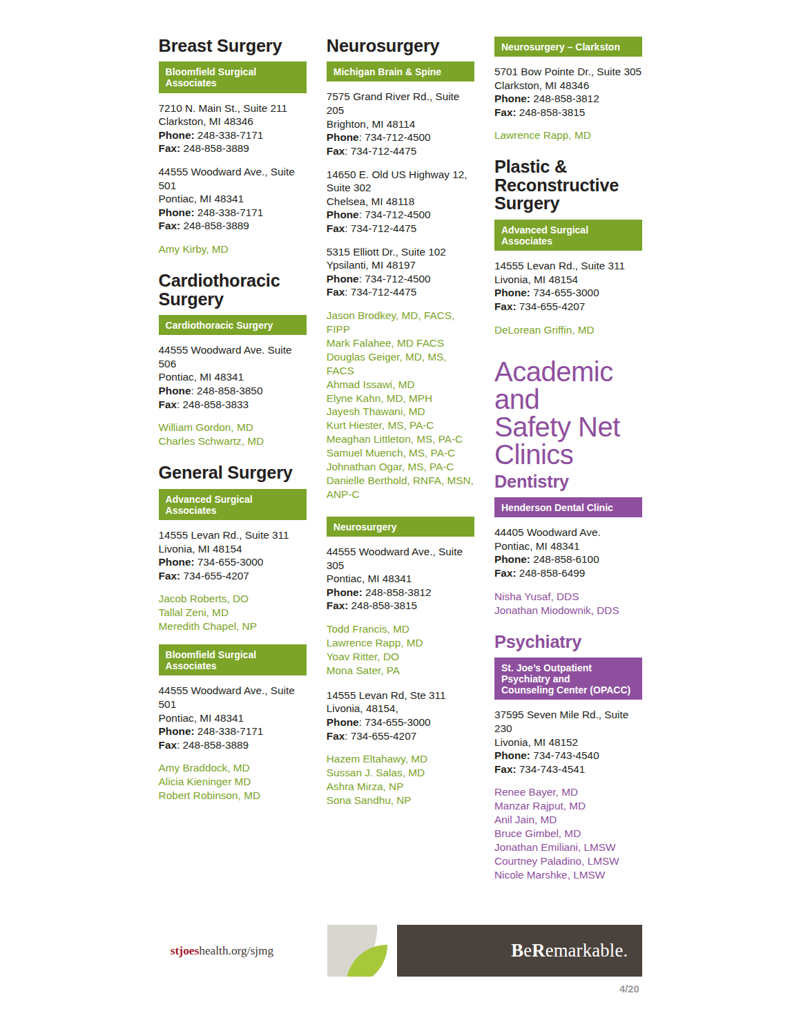Breast Surgery
Bloomfield Surgical Associates
7210 N. Main St., Suite 211
Clarkston, MI 48346
Phone: 248-338-7171
Fax: 248-858-3889
44555 Woodward Ave., Suite 501
Pontiac, MI 48341
Phone: 248-338-7171
Fax: 248-858-3889
Amy Kirby, MD
Cardiothoracic Surgery
Cardiothoracic Surgery
44555 Woodward Ave. Suite 506
Pontiac, MI 48341
Phone: 248-858-3850
Fax: 248-858-3833
William Gordon, MD
Charles Schwartz, MD
General Surgery
Advanced Surgical Associates
14555 Levan Rd., Suite 311
Livonia, MI 48154
Phone: 734-655-3000
Fax: 734-655-4207
Jacob Roberts, DO
Tallal Zeni, MD
Meredith Chapel, NP
Bloomfield Surgical Associates
44555 Woodward Ave., Suite 501
Pontiac, MI 48341
Phone: 248-338-7171
Fax: 248-858-3889
Amy Braddock, MD
Alicia Kieninger MD
Robert Robinson, MD
Neurosurgery
Michigan Brain & Spine
7575 Grand River Rd., Suite 205
Brighton, MI 48114
Phone: 734-712-4500
Fax: 734-712-4475
14650 E. Old US Highway 12, Suite 302
Chelsea, MI 48118
Phone: 734-712-4500
Fax: 734-712-4475
5315 Elliott Dr., Suite 102
Ypsilanti, MI 48197
Phone: 734-712-4500
Fax: 734-712-4475
Jason Brodkey, MD, FACS, FIPP
Mark Falahee, MD FACS
Douglas Geiger, MD, MS, FACS
Ahmad Issawi, MD
Elyne Kahn, MD, MPH
Jayesh Thawani, MD
Kurt Hiester, MS, PA-C
Meaghan Littleton, MS, PA-C
Samuel Muench, MS, PA-C
Johnathan Ogar, MS, PA-C
Danielle Berthold, RNFA, MSN, ANP-C
Neurosurgery
44555 Woodward Ave., Suite 305
Pontiac, MI 48341
Phone: 248-858-3812
Fax: 248-858-3815
Todd Francis, MD
Lawrence Rapp, MD
Yoav Ritter, DO
Mona Sater, PA
14555 Levan Rd, Ste 311
Livonia, 48154,
Phone: 734-655-3000
Fax: 734-655-4207
Hazem Eltahawy, MD
Sussan J. Salas, MD
Ashra Mirza, NP
Sona Sandhu, NP
Neurosurgery – Clarkston
5701 Bow Pointe Dr., Suite 305
Clarkston, MI 48346
Phone: 248-858-3812
Fax: 248-858-3815
Lawrence Rapp, MD
Plastic &
Reconstructive Surgery
Advanced Surgical Associates
14555 Levan Rd., Suite 311
Livonia, MI 48154
Phone: 734-655-3000
Fax: 734-655-4207
DeLorean Griffin, MD
Academic and
Safety Net Clinics
Dentistry
Henderson Dental Clinic
44405 Woodward Ave.
Pontiac, MI 48341
Phone: 248-858-6100
Fax: 248-858-6499
Nisha Yusaf, DDS
Jonathan Miodownik, DDS
Psychiatry
St. Joe’s Outpatient Psychiatry and
Counseling Center (OPACC)
37595 Seven Mile Rd., Suite 230
Livonia, MI 48152
Phone: 734-743-4540
Fax: 734-743-4541
Renee Bayer, MD
Manzar Rajput, MD
Anil Jain, MD
Bruce Gimbel, MD
Jonathan Emiliani, LMSW
Courtney Paladino, LMSW
Nicole Marshke, LMSW
stjoes health.org/sjmg
BeRemarkable.
4/20